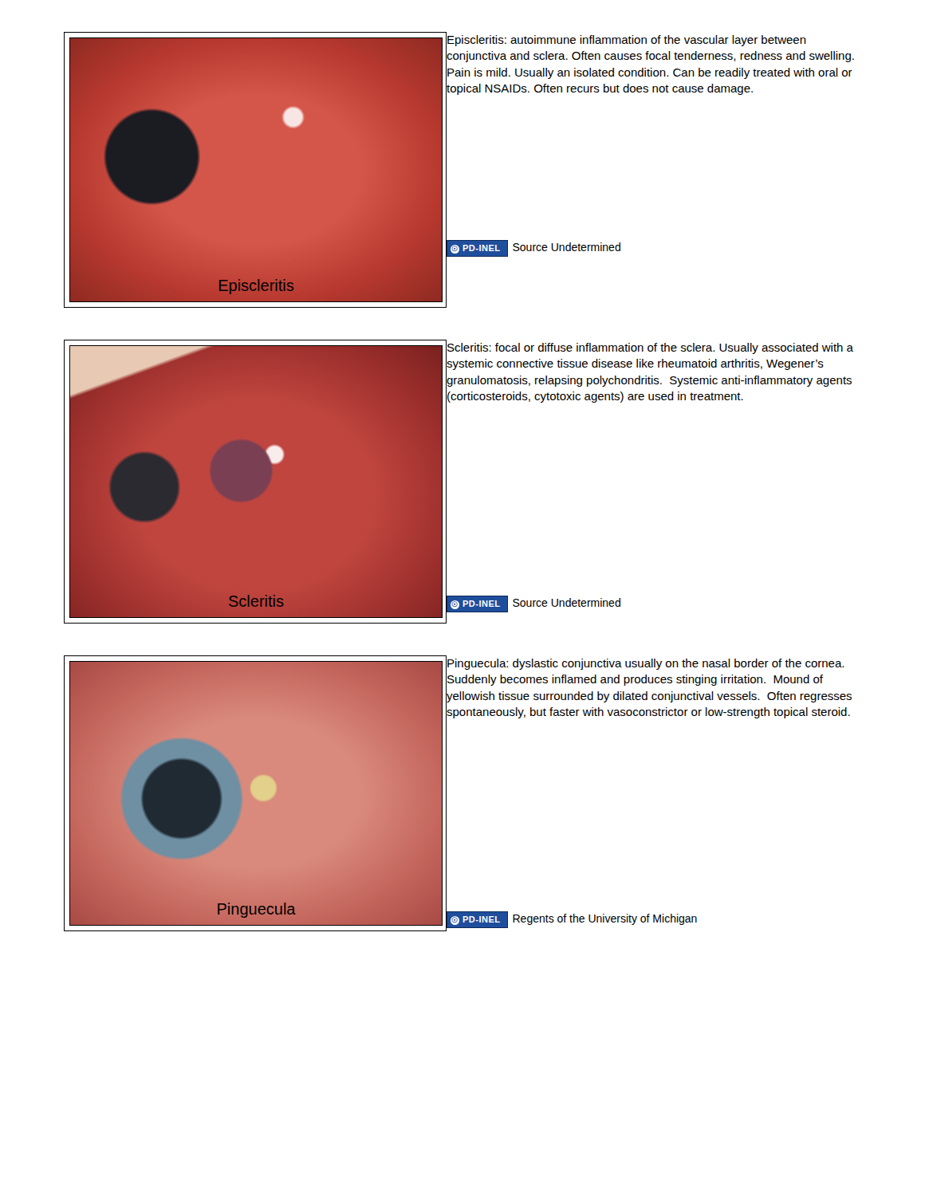| Episcleritis | Episcleritis: autoimmune inflammation of the vascular layer between conjunctiva and sclera. Often causes focal tenderness, redness and swelling. Pain is mild. Usually an isolated condition. Can be readily treated with oral or topical NSAIDs. Often recurs but does not cause damage. ☉ PD-INEL Source Undetermined |
| Scleritis | Scleritis: focal or diffuse inflammation of the sclera. Usually associated with a systemic connective tissue disease like rheumatoid arthritis, Wegener’s granulomatosis, relapsing polychondritis. Systemic anti-inflammatory agents (corticosteroids, cytotoxic agents) are used in treatment. ☉ PD-INEL Source Undetermined |
| Pinguecula | Pinguecula: dyslastic conjunctiva usually on the nasal border of the cornea. Suddenly becomes inflamed and produces stinging irritation. Mound of yellowish tissue surrounded by dilated conjunctival vessels. Often regresses spontaneously, but faster with vasoconstrictor or low-strength topical steroid. ☉ PD-INEL Regents of the University of Michigan |